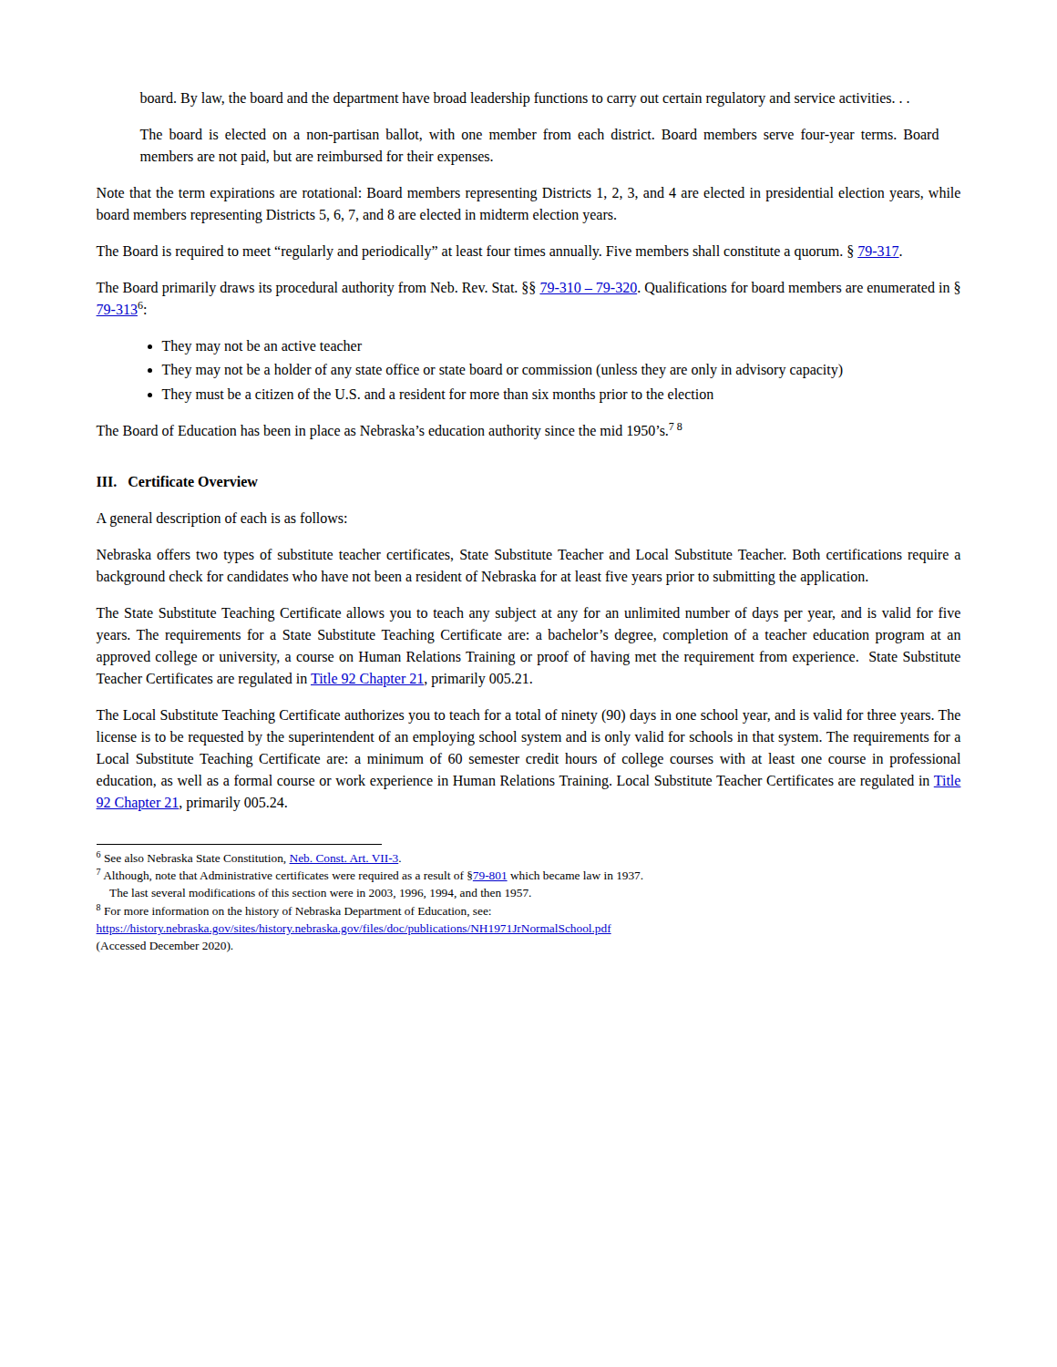board. By law, the board and the department have broad leadership functions to carry out certain regulatory and service activities. . .
The board is elected on a non-partisan ballot, with one member from each district. Board members serve four-year terms. Board members are not paid, but are reimbursed for their expenses.
Note that the term expirations are rotational: Board members representing Districts 1, 2, 3, and 4 are elected in presidential election years, while board members representing Districts 5, 6, 7, and 8 are elected in midterm election years.
The Board is required to meet “regularly and periodically” at least four times annually. Five members shall constitute a quorum. § 79-317.
The Board primarily draws its procedural authority from Neb. Rev. Stat. §§ 79-310 – 79-320. Qualifications for board members are enumerated in § 79-3136:
They may not be an active teacher
They may not be a holder of any state office or state board or commission (unless they are only in advisory capacity)
They must be a citizen of the U.S. and a resident for more than six months prior to the election
The Board of Education has been in place as Nebraska’s education authority since the mid 1950’s.7 8
III. Certificate Overview
A general description of each is as follows:
Nebraska offers two types of substitute teacher certificates, State Substitute Teacher and Local Substitute Teacher. Both certifications require a background check for candidates who have not been a resident of Nebraska for at least five years prior to submitting the application.
The State Substitute Teaching Certificate allows you to teach any subject at any for an unlimited number of days per year, and is valid for five years. The requirements for a State Substitute Teaching Certificate are: a bachelor’s degree, completion of a teacher education program at an approved college or university, a course on Human Relations Training or proof of having met the requirement from experience. State Substitute Teacher Certificates are regulated in Title 92 Chapter 21, primarily 005.21.
The Local Substitute Teaching Certificate authorizes you to teach for a total of ninety (90) days in one school year, and is valid for three years. The license is to be requested by the superintendent of an employing school system and is only valid for schools in that system. The requirements for a Local Substitute Teaching Certificate are: a minimum of 60 semester credit hours of college courses with at least one course in professional education, as well as a formal course or work experience in Human Relations Training. Local Substitute Teacher Certificates are regulated in Title 92 Chapter 21, primarily 005.24.
6 See also Nebraska State Constitution, Neb. Const. Art. VII-3.
7 Although, note that Administrative certificates were required as a result of §79-801 which became law in 1937.
The last several modifications of this section were in 2003, 1996, 1994, and then 1957.
8 For more information on the history of Nebraska Department of Education, see:
https://history.nebraska.gov/sites/history.nebraska.gov/files/doc/publications/NH1971JrNormalSchool.pdf
(Accessed December 2020).